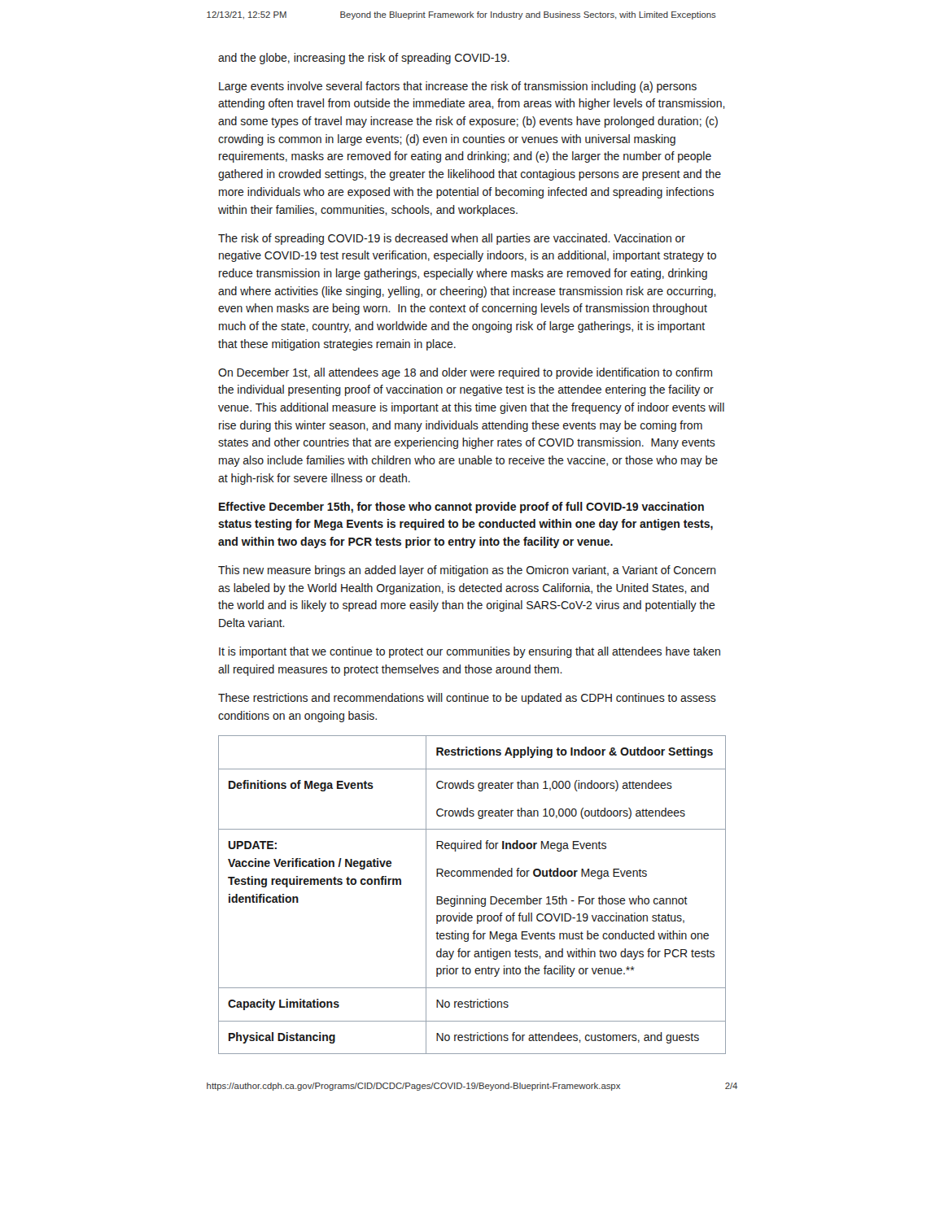12/13/21, 12:52 PM Beyond the Blueprint Framework for Industry and Business Sectors, with Limited Exceptions
and the globe, increasing the risk of spreading COVID-19.
Large events involve several factors that increase the risk of transmission including (a) persons attending often travel from outside the immediate area, from areas with higher levels of transmission, and some types of travel may increase the risk of exposure; (b) events have prolonged duration; (c) crowding is common in large events; (d) even in counties or venues with universal masking requirements, masks are removed for eating and drinking; and (e) the larger the number of people gathered in crowded settings, the greater the likelihood that contagious persons are present and the more individuals who are exposed with the potential of becoming infected and spreading infections within their families, communities, schools, and workplaces.
The risk of spreading COVID-19 is decreased when all parties are vaccinated. Vaccination or negative COVID-19 test result verification, especially indoors, is an additional, important strategy to reduce transmission in large gatherings, especially where masks are removed for eating, drinking and where activities (like singing, yelling, or cheering) that increase transmission risk are occurring, even when masks are being worn. In the context of concerning levels of transmission throughout much of the state, country, and worldwide and the ongoing risk of large gatherings, it is important that these mitigation strategies remain in place.
On December 1st, all attendees age 18 and older were required to provide identification to confirm the individual presenting proof of vaccination or negative test is the attendee entering the facility or venue. This additional measure is important at this time given that the frequency of indoor events will rise during this winter season, and many individuals attending these events may be coming from states and other countries that are experiencing higher rates of COVID transmission. Many events may also include families with children who are unable to receive the vaccine, or those who may be at high-risk for severe illness or death.
Effective December 15th, for those who cannot provide proof of full COVID-19 vaccination status testing for Mega Events is required to be conducted within one day for antigen tests, and within two days for PCR tests prior to entry into the facility or venue.
This new measure brings an added layer of mitigation as the Omicron variant, a Variant of Concern as labeled by the World Health Organization, is detected across California, the United States, and the world and is likely to spread more easily than the original SARS-CoV-2 virus and potentially the Delta variant.
It is important that we continue to protect our communities by ensuring that all attendees have taken all required measures to protect themselves and those around them.
These restrictions and recommendations will continue to be updated as CDPH continues to assess conditions on an ongoing basis.
| | Restrictions Applying to Indoor & Outdoor Settings |
| Definitions of Mega Events | Crowds greater than 1,000 (indoors) attendees Crowds greater than 10,000 (outdoors) attendees |
| UPDATE: Vaccine Verification / Negative Testing requirements to confirm identification | Required for Indoor Mega Events Recommended for Outdoor Mega Events Beginning December 15th - For those who cannot provide proof of full COVID-19 vaccination status, testing for Mega Events must be conducted within one day for antigen tests, and within two days for PCR tests prior to entry into the facility or venue.** |
| Capacity Limitations | No restrictions |
| Physical Distancing | No restrictions for attendees, customers, and guests |
https://author.cdph.ca.gov/Programs/CID/DCDC/Pages/COVID-19/Beyond-Blueprint-Framework.aspx 2/4